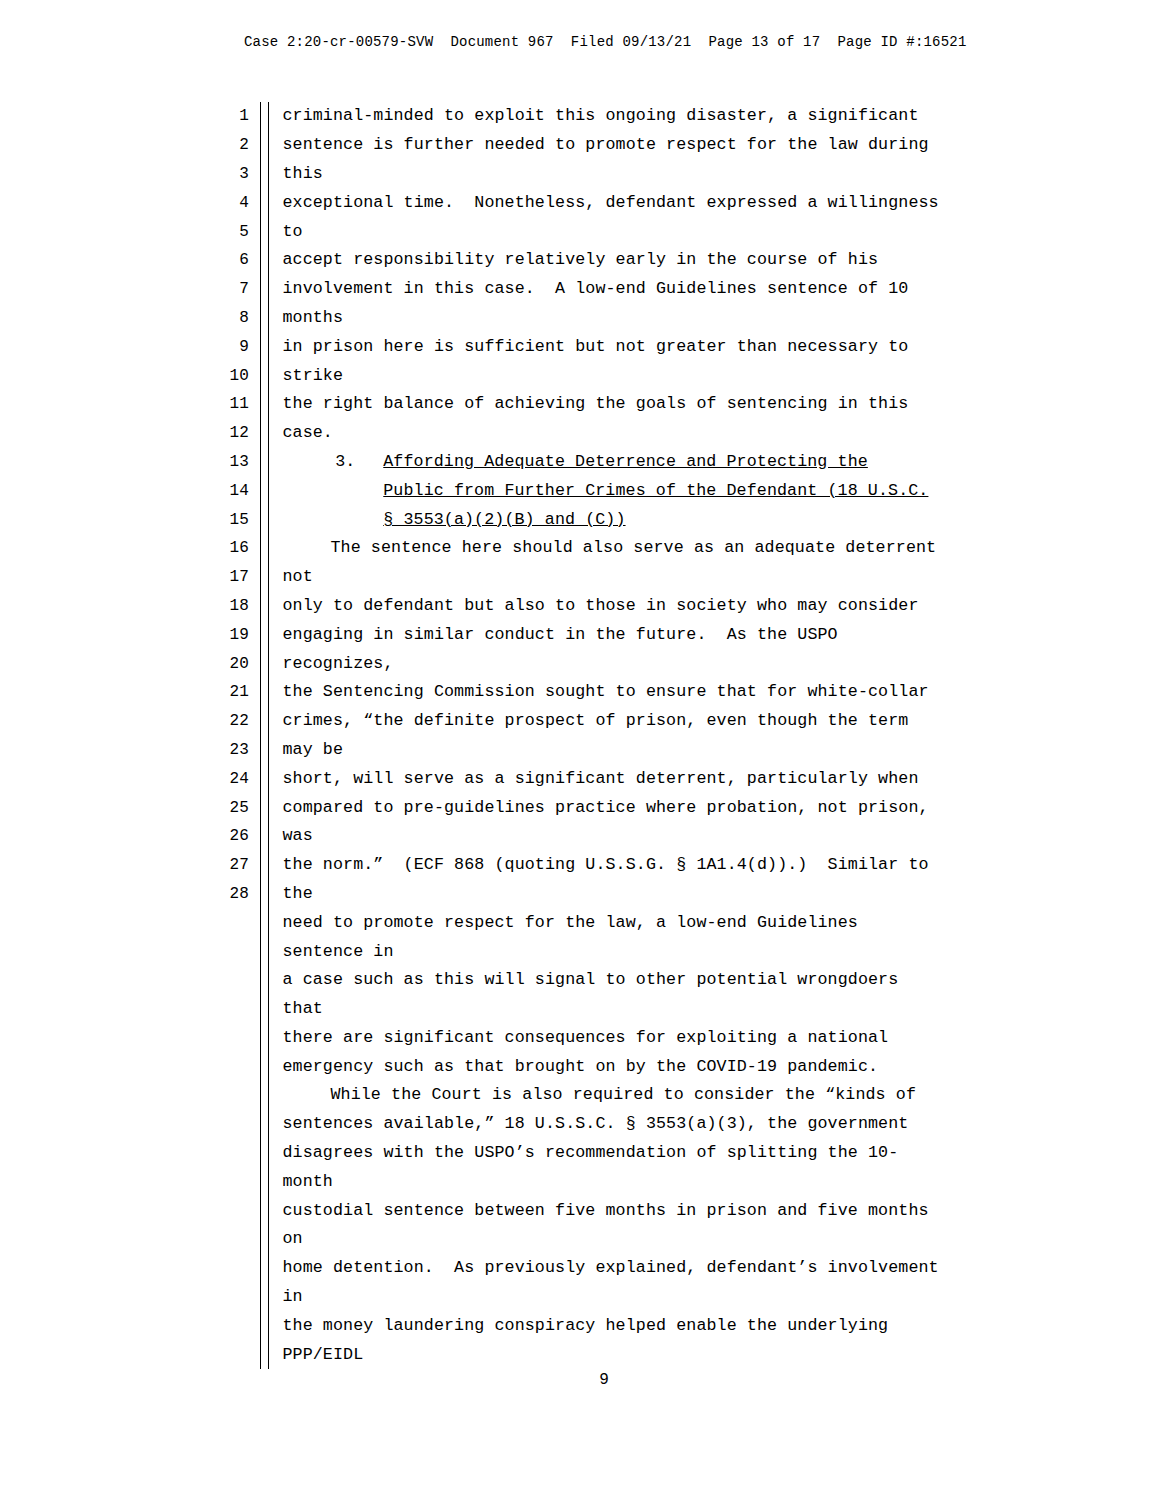Case 2:20-cr-00579-SVW Document 967 Filed 09/13/21 Page 13 of 17 Page ID #:16521
1
2
3
4
5
6
7
8
9
10
11
12
13
14
15
16
17
18
19
20
21
22
23
24
25
26
27
28
criminal-minded to exploit this ongoing disaster, a significant
sentence is further needed to promote respect for the law during this
exceptional time. Nonetheless, defendant expressed a willingness to
accept responsibility relatively early in the course of his
involvement in this case. A low-end Guidelines sentence of 10 months
in prison here is sufficient but not greater than necessary to strike
the right balance of achieving the goals of sentencing in this case.
3.
Affording Adequate Deterrence and Protecting the
Public from Further Crimes of the Defendant (18 U.S.C.
§ 3553(a)(2)(B) and (C))
The sentence here should also serve as an adequate deterrent not
only to defendant but also to those in society who may consider
engaging in similar conduct in the future. As the USPO recognizes,
the Sentencing Commission sought to ensure that for white-collar
crimes, “the definite prospect of prison, even though the term may be
short, will serve as a significant deterrent, particularly when
compared to pre-guidelines practice where probation, not prison, was
the norm.” (ECF 868 (quoting U.S.S.G. § 1A1.4(d)).) Similar to the
need to promote respect for the law, a low-end Guidelines sentence in
a case such as this will signal to other potential wrongdoers that
there are significant consequences for exploiting a national
emergency such as that brought on by the COVID-19 pandemic.
While the Court is also required to consider the “kinds of
sentences available,” 18 U.S.S.C. § 3553(a)(3), the government
disagrees with the USPO’s recommendation of splitting the 10-month
custodial sentence between five months in prison and five months on
home detention. As previously explained, defendant’s involvement in
the money laundering conspiracy helped enable the underlying PPP/EIDL
9